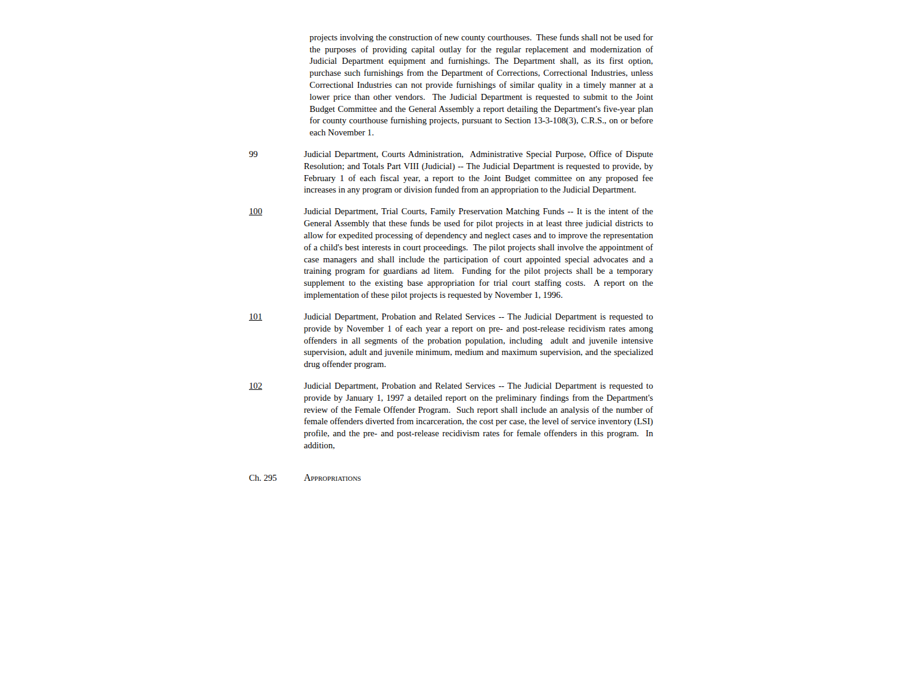projects involving the construction of new county courthouses. These funds shall not be used for the purposes of providing capital outlay for the regular replacement and modernization of Judicial Department equipment and furnishings. The Department shall, as its first option, purchase such furnishings from the Department of Corrections, Correctional Industries, unless Correctional Industries can not provide furnishings of similar quality in a timely manner at a lower price than other vendors. The Judicial Department is requested to submit to the Joint Budget Committee and the General Assembly a report detailing the Department's five-year plan for county courthouse furnishing projects, pursuant to Section 13-3-108(3), C.R.S., on or before each November 1.
99
Judicial Department, Courts Administration, Administrative Special Purpose, Office of Dispute Resolution; and Totals Part VIII (Judicial) -- The Judicial Department is requested to provide, by February 1 of each fiscal year, a report to the Joint Budget committee on any proposed fee increases in any program or division funded from an appropriation to the Judicial Department.
100
Judicial Department, Trial Courts, Family Preservation Matching Funds -- It is the intent of the General Assembly that these funds be used for pilot projects in at least three judicial districts to allow for expedited processing of dependency and neglect cases and to improve the representation of a child's best interests in court proceedings. The pilot projects shall involve the appointment of case managers and shall include the participation of court appointed special advocates and a training program for guardians ad litem. Funding for the pilot projects shall be a temporary supplement to the existing base appropriation for trial court staffing costs. A report on the implementation of these pilot projects is requested by November 1, 1996.
101
Judicial Department, Probation and Related Services -- The Judicial Department is requested to provide by November 1 of each year a report on pre- and post-release recidivism rates among offenders in all segments of the probation population, including adult and juvenile intensive supervision, adult and juvenile minimum, medium and maximum supervision, and the specialized drug offender program.
102
Judicial Department, Probation and Related Services -- The Judicial Department is requested to provide by January 1, 1997 a detailed report on the preliminary findings from the Department's review of the Female Offender Program. Such report shall include an analysis of the number of female offenders diverted from incarceration, the cost per case, the level of service inventory (LSI) profile, and the pre- and post-release recidivism rates for female offenders in this program. In addition,
Ch. 295
Appropriations